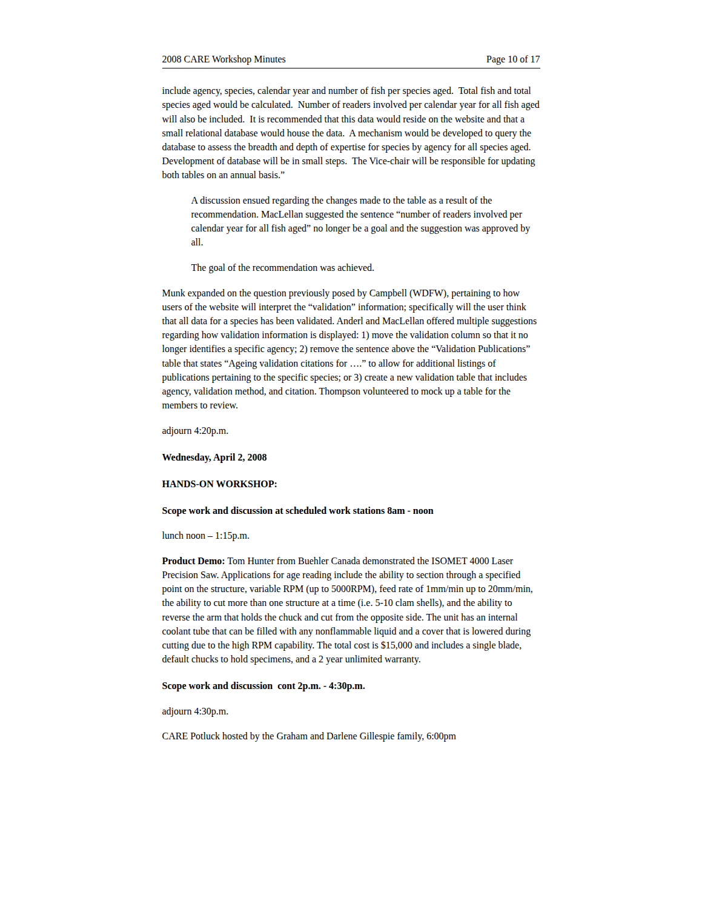2008 CARE Workshop Minutes
Page 10 of 17
include agency, species, calendar year and number of fish per species aged. Total fish and total species aged would be calculated. Number of readers involved per calendar year for all fish aged will also be included. It is recommended that this data would reside on the website and that a small relational database would house the data. A mechanism would be developed to query the database to assess the breadth and depth of expertise for species by agency for all species aged. Development of database will be in small steps. The Vice-chair will be responsible for updating both tables on an annual basis.”
A discussion ensued regarding the changes made to the table as a result of the recommendation. MacLellan suggested the sentence “number of readers involved per calendar year for all fish aged” no longer be a goal and the suggestion was approved by all.
The goal of the recommendation was achieved.
Munk expanded on the question previously posed by Campbell (WDFW), pertaining to how users of the website will interpret the “validation” information; specifically will the user think that all data for a species has been validated. Anderl and MacLellan offered multiple suggestions regarding how validation information is displayed: 1) move the validation column so that it no longer identifies a specific agency; 2) remove the sentence above the “Validation Publications” table that states “Ageing validation citations for ….” to allow for additional listings of publications pertaining to the specific species; or 3) create a new validation table that includes agency, validation method, and citation. Thompson volunteered to mock up a table for the members to review.
adjourn 4:20p.m.
Wednesday, April 2, 2008
HANDS-ON WORKSHOP:
Scope work and discussion at scheduled work stations 8am - noon
lunch noon – 1:15p.m.
Product Demo: Tom Hunter from Buehler Canada demonstrated the ISOMET 4000 Laser Precision Saw. Applications for age reading include the ability to section through a specified point on the structure, variable RPM (up to 5000RPM), feed rate of 1mm/min up to 20mm/min, the ability to cut more than one structure at a time (i.e. 5-10 clam shells), and the ability to reverse the arm that holds the chuck and cut from the opposite side. The unit has an internal coolant tube that can be filled with any nonflammable liquid and a cover that is lowered during cutting due to the high RPM capability. The total cost is $15,000 and includes a single blade, default chucks to hold specimens, and a 2 year unlimited warranty.
Scope work and discussion cont 2p.m. - 4:30p.m.
adjourn 4:30p.m.
CARE Potluck hosted by the Graham and Darlene Gillespie family, 6:00pm